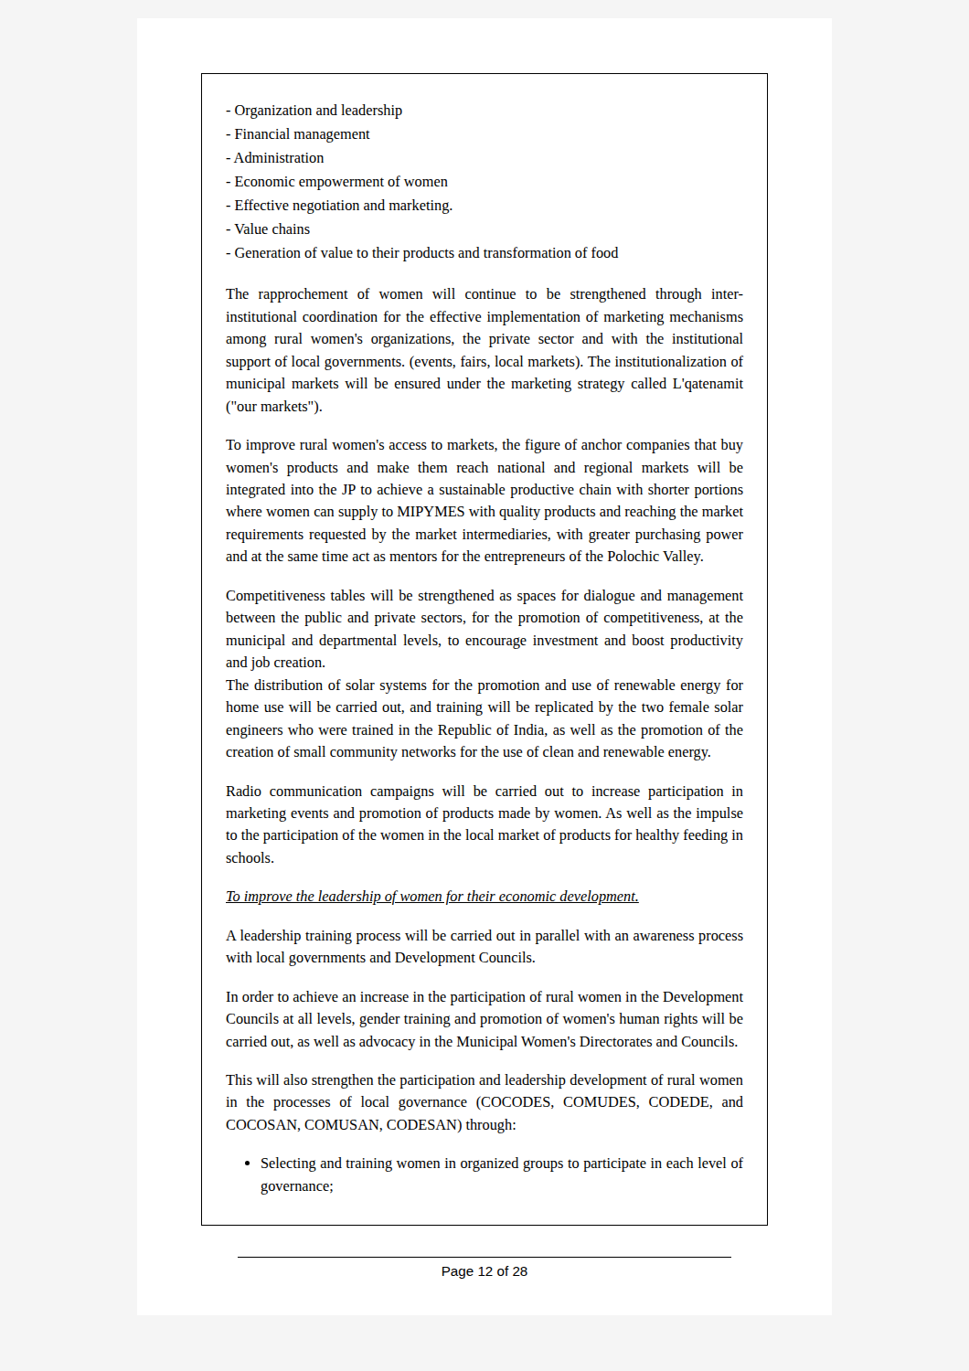- Organization and leadership
- Financial management
- Administration
- Economic empowerment of women
- Effective negotiation and marketing.
- Value chains
- Generation of value to their products and transformation of food
The rapprochement of women will continue to be strengthened through inter-institutional coordination for the effective implementation of marketing mechanisms among rural women's organizations, the private sector and with the institutional support of local governments. (events, fairs, local markets). The institutionalization of municipal markets will be ensured under the marketing strategy called L'qatenamit ("our markets").
To improve rural women's access to markets, the figure of anchor companies that buy women's products and make them reach national and regional markets will be integrated into the JP to achieve a sustainable productive chain with shorter portions where women can supply to MIPYMES with quality products and reaching the market requirements requested by the market intermediaries, with greater purchasing power and at the same time act as mentors for the entrepreneurs of the Polochic Valley.
Competitiveness tables will be strengthened as spaces for dialogue and management between the public and private sectors, for the promotion of competitiveness, at the municipal and departmental levels, to encourage investment and boost productivity and job creation.
The distribution of solar systems for the promotion and use of renewable energy for home use will be carried out, and training will be replicated by the two female solar engineers who were trained in the Republic of India, as well as the promotion of the creation of small community networks for the use of clean and renewable energy.
Radio communication campaigns will be carried out to increase participation in marketing events and promotion of products made by women. As well as the impulse to the participation of the women in the local market of products for healthy feeding in schools.
To improve the leadership of women for their economic development.
A leadership training process will be carried out in parallel with an awareness process with local governments and Development Councils.
In order to achieve an increase in the participation of rural women in the Development Councils at all levels, gender training and promotion of women's human rights will be carried out, as well as advocacy in the Municipal Women's Directorates and Councils.
This will also strengthen the participation and leadership development of rural women in the processes of local governance (COCODES, COMUDES, CODEDE, and COCOSAN, COMUSAN, CODESAN) through:
Selecting and training women in organized groups to participate in each level of governance;
Page 12 of 28